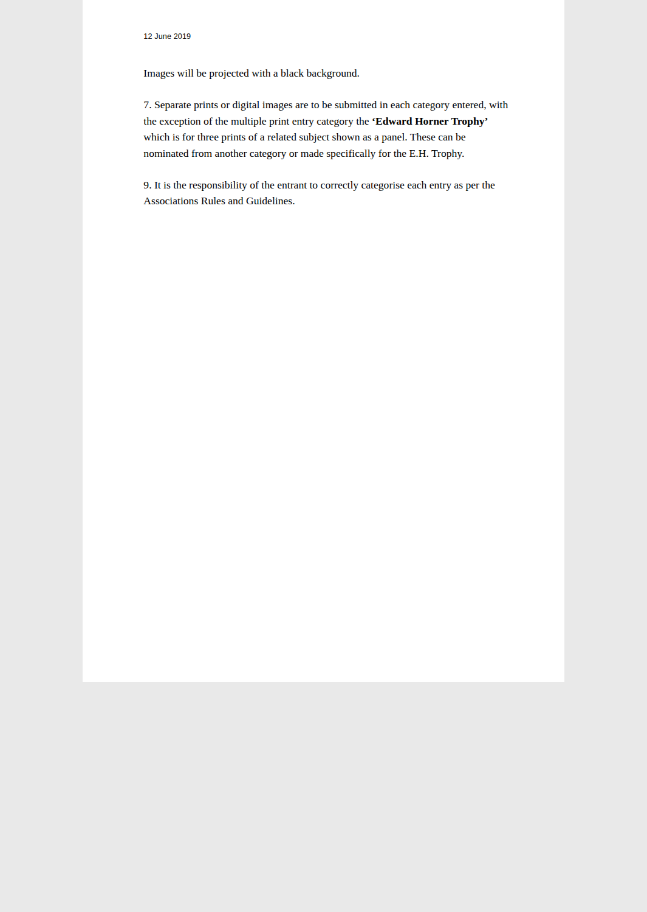12 June 2019
Images will be projected with a black background.
7. Separate prints or digital images are to be submitted in each category entered, with the exception of the multiple print entry category the ‘Edward Horner Trophy’ which is for three prints of a related subject shown as a panel. These can be nominated from another category or made specifically for the E.H. Trophy.
9. It is the responsibility of the entrant to correctly categorise each entry as per the Associations Rules and Guidelines.